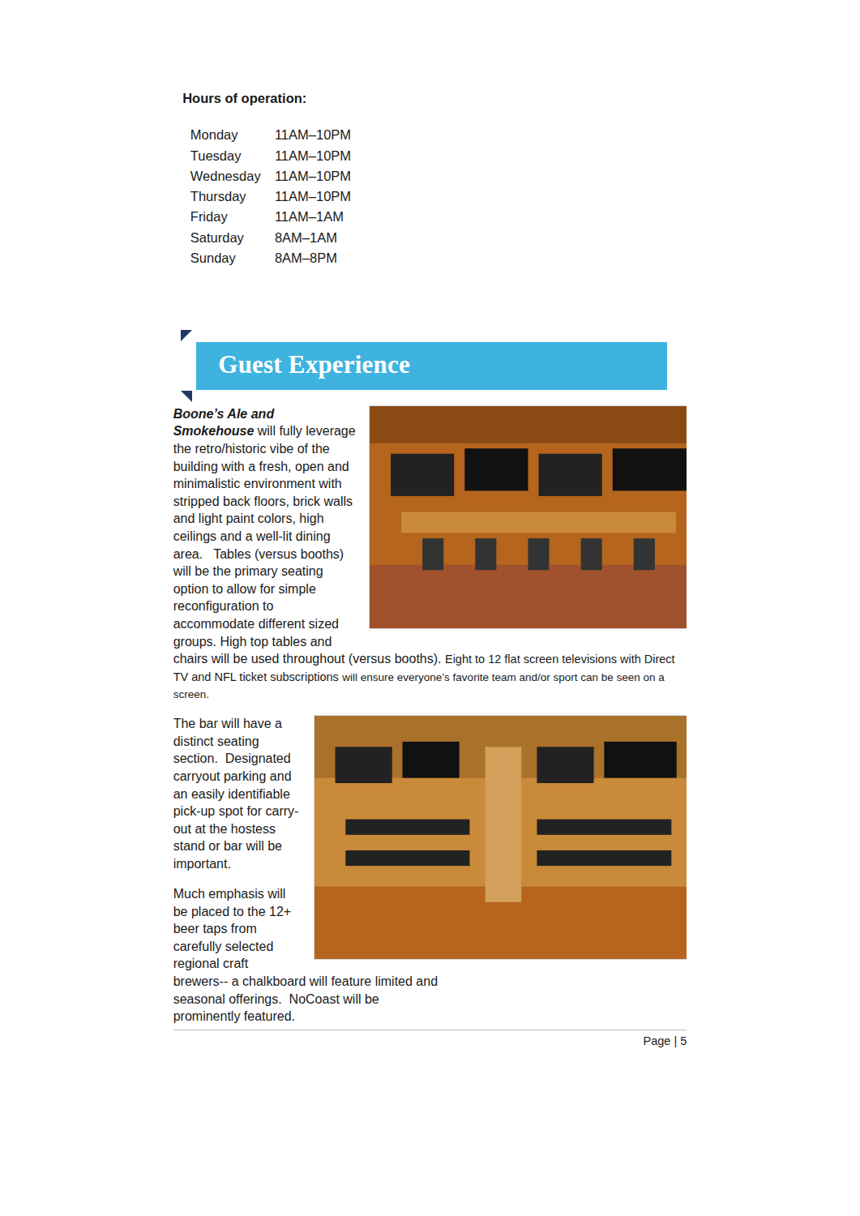Hours of operation:
| Monday | 11AM–10PM |
| Tuesday | 11AM–10PM |
| Wednesday | 11AM–10PM |
| Thursday | 11AM–10PM |
| Friday | 11AM–1AM |
| Saturday | 8AM–1AM |
| Sunday | 8AM–8PM |
Guest Experience
Boone’s Ale and Smokehouse will fully leverage the retro/historic vibe of the building with a fresh, open and minimalistic environment with stripped back floors, brick walls and light paint colors, high ceilings and a well-lit dining area. Tables (versus booths) will be the primary seating option to allow for simple reconfiguration to accommodate different sized groups. High top tables and chairs will be used throughout (versus booths). Eight to 12 flat screen televisions with Direct TV and NFL ticket subscriptions will ensure everyone’s favorite team and/or sport can be seen on a screen.
The bar will have a distinct seating section. Designated carryout parking and an easily identifiable pick-up spot for carry-out at the hostess stand or bar will be important.
Much emphasis will be placed to the 12+ beer taps from carefully selected regional craft brewers-- a chalkboard will feature limited and seasonal offerings. NoCoast will be prominently featured.
Page | 5